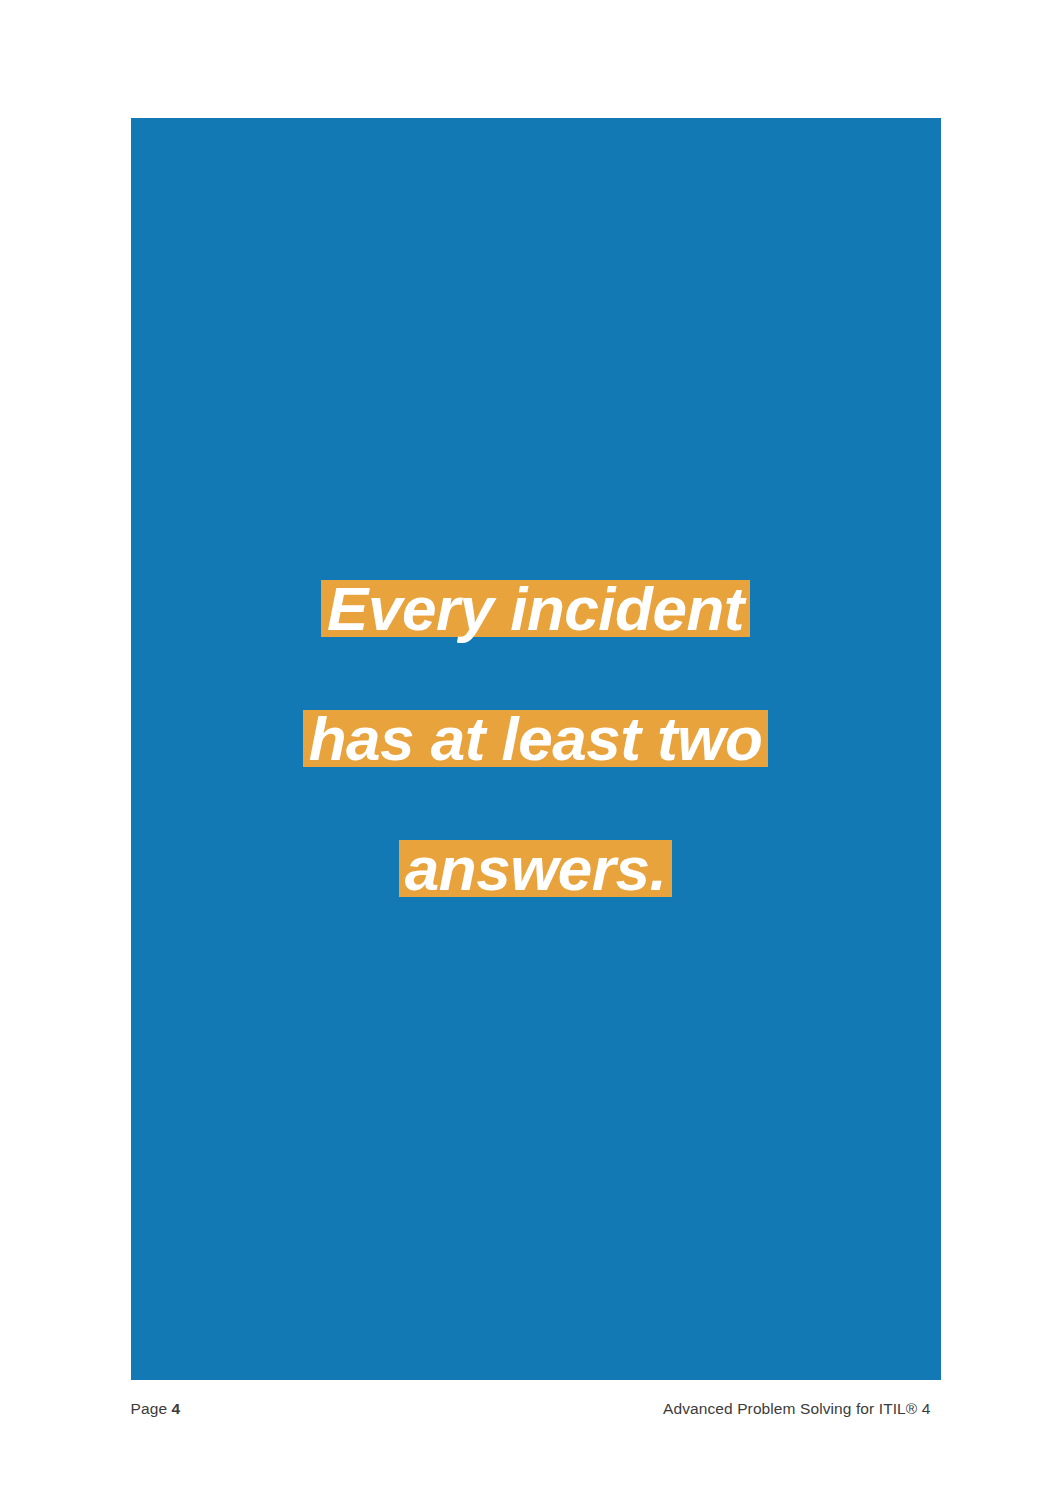Every incident has at least two answers.
Page 4
Advanced Problem Solving for ITIL® 4